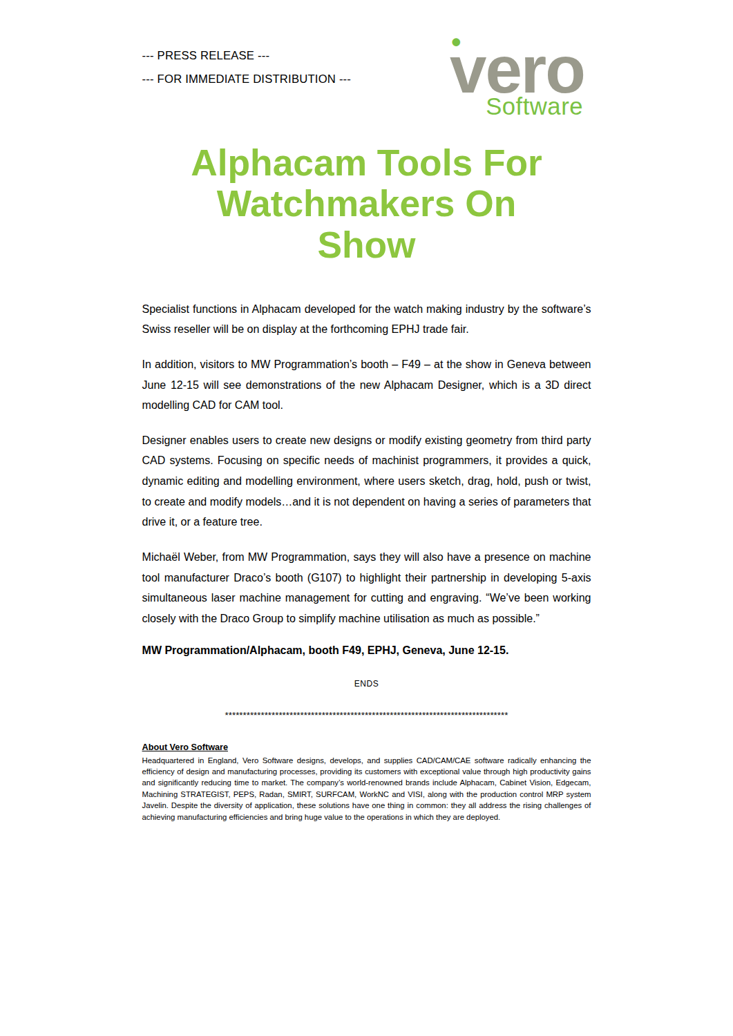--- PRESS RELEASE ---
--- FOR IMMEDIATE DISTRIBUTION ---
•vero
Software
Alphacam Tools For Watchmakers On Show
Specialist functions in Alphacam developed for the watch making industry by the software’s Swiss reseller will be on display at the forthcoming EPHJ trade fair.
In addition, visitors to MW Programmation’s booth – F49 – at the show in Geneva between June 12-15 will see demonstrations of the new Alphacam Designer, which is a 3D direct modelling CAD for CAM tool.
Designer enables users to create new designs or modify existing geometry from third party CAD systems. Focusing on specific needs of machinist programmers, it provides a quick, dynamic editing and modelling environment, where users sketch, drag, hold, push or twist, to create and modify models…and it is not dependent on having a series of parameters that drive it, or a feature tree.
Michaël Weber, from MW Programmation, says they will also have a presence on machine tool manufacturer Draco’s booth (G107) to highlight their partnership in developing 5-axis simultaneous laser machine management for cutting and engraving. “We’ve been working closely with the Draco Group to simplify machine utilisation as much as possible.”
MW Programmation/Alphacam, booth F49, EPHJ, Geneva, June 12-15.
ENDS
*******************************************************************************
About Vero Software
Headquartered in England, Vero Software designs, develops, and supplies CAD/CAM/CAE software radically enhancing the efficiency of design and manufacturing processes, providing its customers with exceptional value through high productivity gains and significantly reducing time to market. The company’s world-renowned brands include Alphacam, Cabinet Vision, Edgecam, Machining STRATEGIST, PEPS, Radan, SMIRT, SURFCAM, WorkNC and VISI, along with the production control MRP system Javelin. Despite the diversity of application, these solutions have one thing in common: they all address the rising challenges of achieving manufacturing efficiencies and bring huge value to the operations in which they are deployed.